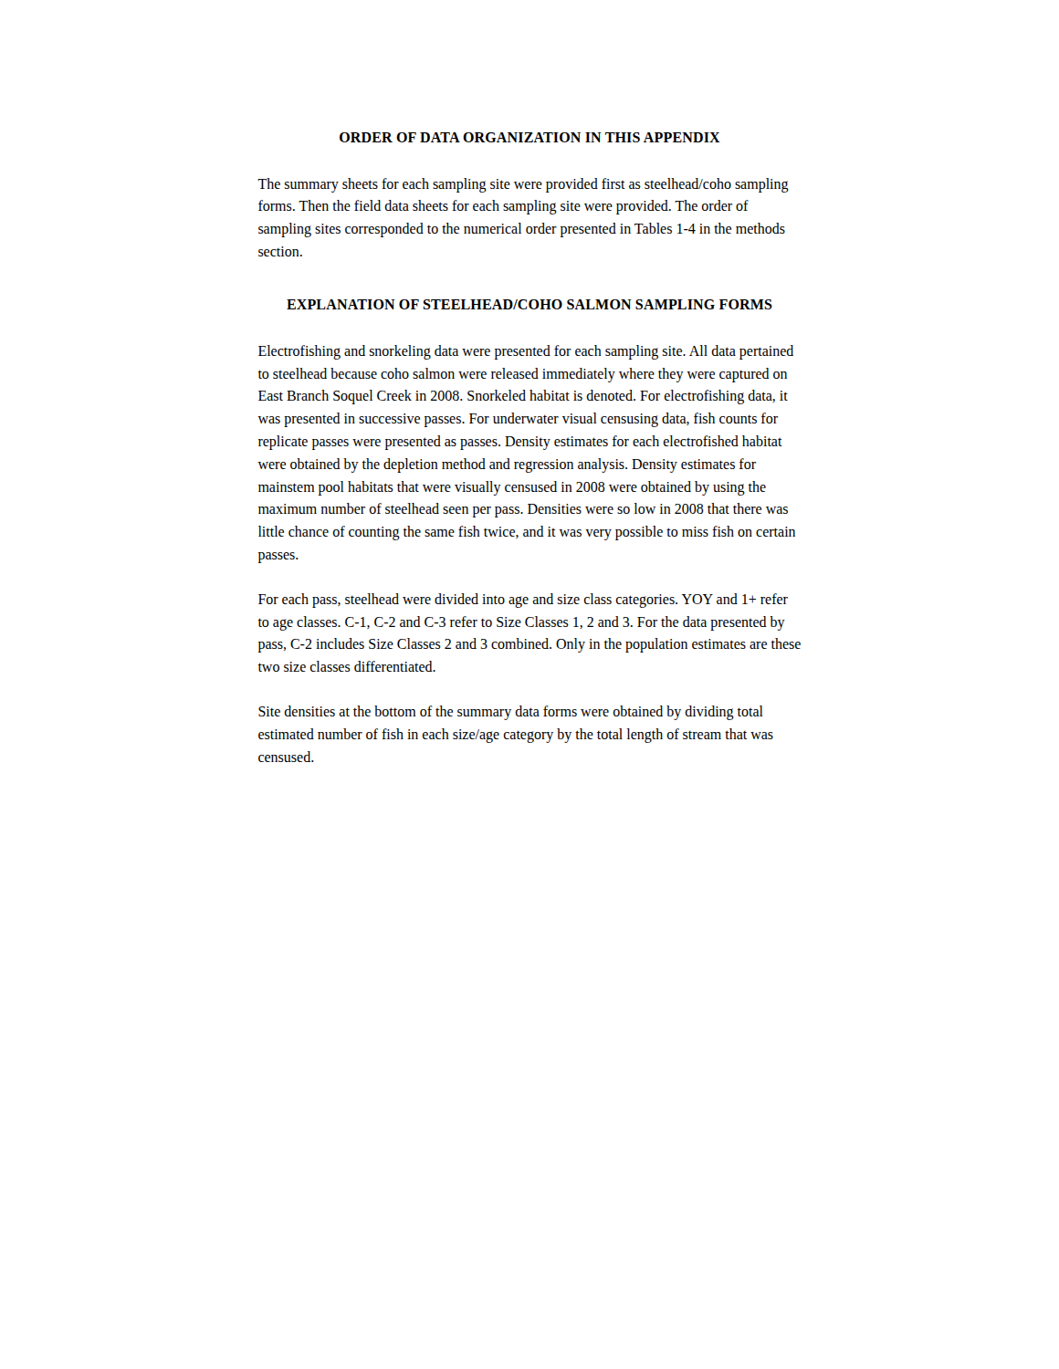Order of Data Organization in this Appendix
The summary sheets for each sampling site were provided first as steelhead/coho sampling forms. Then the field data sheets for each sampling site were provided. The order of sampling sites corresponded to the numerical order presented in Tables 1-4 in the methods section.
Explanation of Steelhead/Coho Salmon Sampling Forms
Electrofishing and snorkeling data were presented for each sampling site. All data pertained to steelhead because coho salmon were released immediately where they were captured on East Branch Soquel Creek in 2008. Snorkeled habitat is denoted. For electrofishing data, it was presented in successive passes. For underwater visual censusing data, fish counts for replicate passes were presented as passes. Density estimates for each electrofished habitat were obtained by the depletion method and regression analysis. Density estimates for mainstem pool habitats that were visually censused in 2008 were obtained by using the maximum number of steelhead seen per pass. Densities were so low in 2008 that there was little chance of counting the same fish twice, and it was very possible to miss fish on certain passes.
For each pass, steelhead were divided into age and size class categories. YOY and 1+ refer to age classes. C-1, C-2 and C-3 refer to Size Classes 1, 2 and 3. For the data presented by pass, C-2 includes Size Classes 2 and 3 combined. Only in the population estimates are these two size classes differentiated.
Site densities at the bottom of the summary data forms were obtained by dividing total estimated number of fish in each size/age category by the total length of stream that was censused.